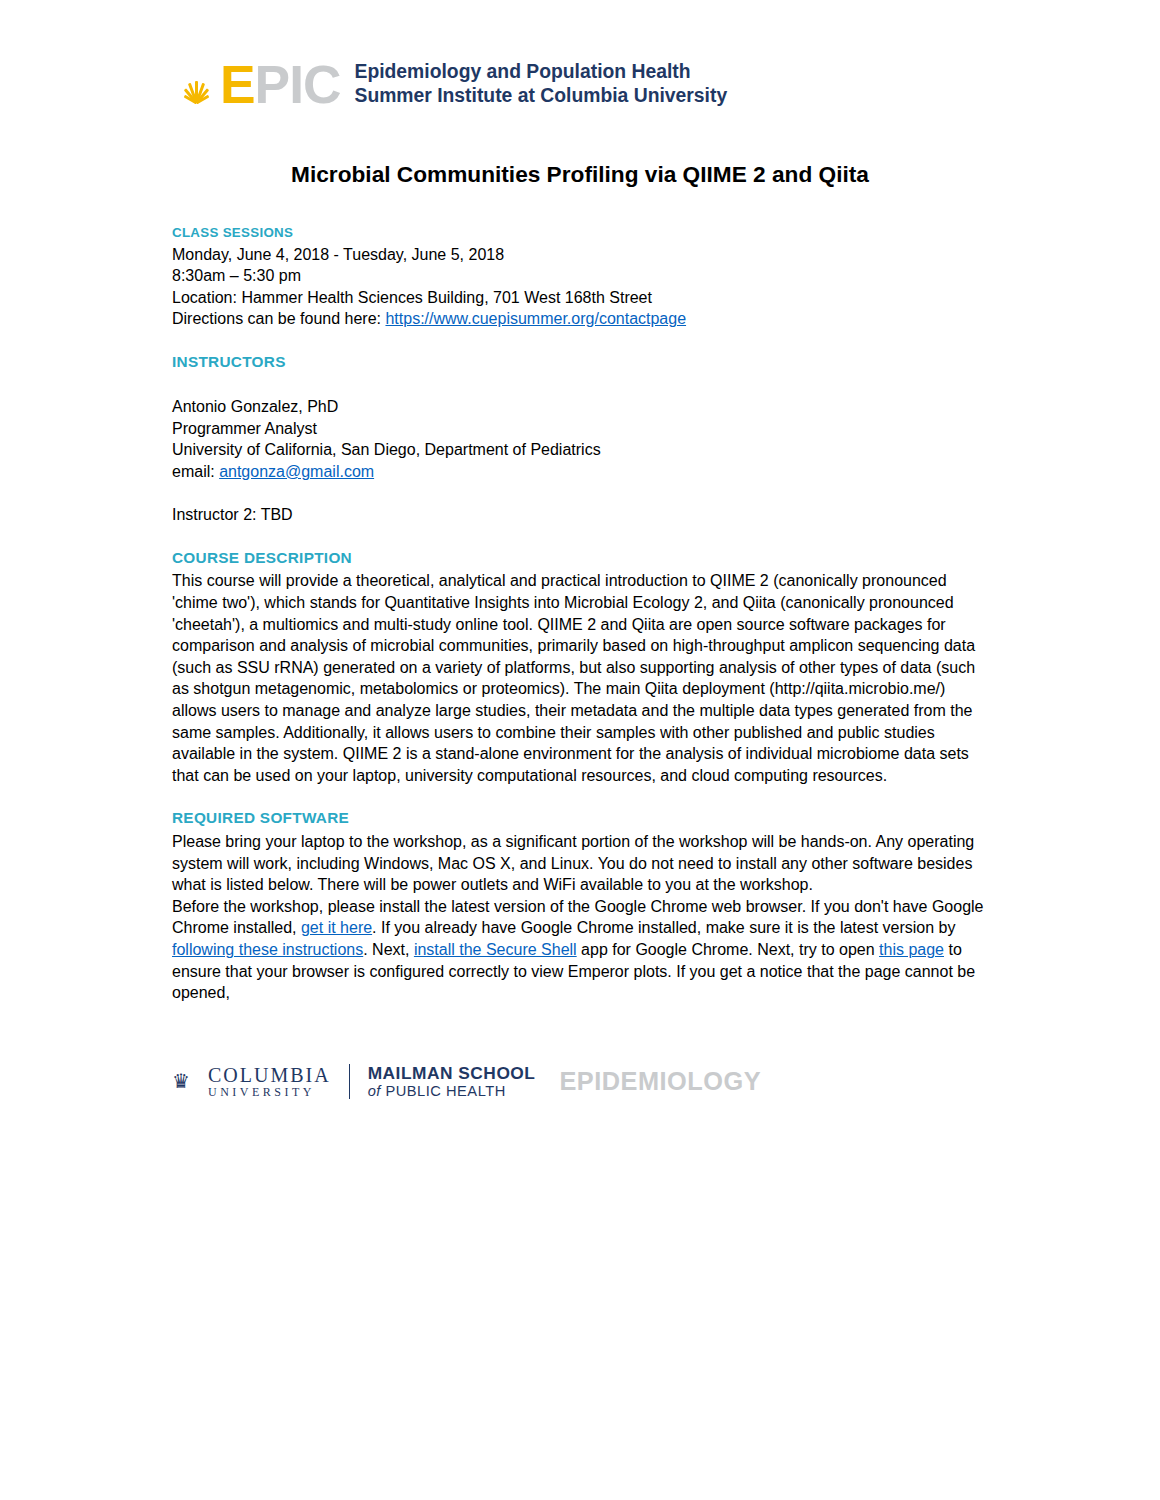EPIC
Epidemiology and Population Health
Summer Institute at Columbia University
Microbial Communities Profiling via QIIME 2 and Qiita
Class Sessions
Monday, June 4, 2018 - Tuesday, June 5, 2018
8:30am – 5:30 pm
Location: Hammer Health Sciences Building, 701 West 168th Street
Directions can be found here: https://www.cuepisummer.org/contactpage
INSTRUCTORS
Antonio Gonzalez, PhD
Programmer Analyst
University of California, San Diego, Department of Pediatrics
email: antgonza@gmail.com
Instructor 2: TBD
COURSE DESCRIPTION
This course will provide a theoretical, analytical and practical introduction to QIIME 2 (canonically pronounced 'chime two'), which stands for Quantitative Insights into Microbial Ecology 2, and Qiita (canonically pronounced 'cheetah'), a multiomics and multi-study online tool. QIIME 2 and Qiita are open source software packages for comparison and analysis of microbial communities, primarily based on high-throughput amplicon sequencing data (such as SSU rRNA) generated on a variety of platforms, but also supporting analysis of other types of data (such as shotgun metagenomic, metabolomics or proteomics). The main Qiita deployment (http://qiita.microbio.me/) allows users to manage and analyze large studies, their metadata and the multiple data types generated from the same samples. Additionally, it allows users to combine their samples with other published and public studies available in the system. QIIME 2 is a stand-alone environment for the analysis of individual microbiome data sets that can be used on your laptop, university computational resources, and cloud computing resources.
REQUIRED SOFTWARE
Please bring your laptop to the workshop, as a significant portion of the workshop will be hands-on. Any operating system will work, including Windows, Mac OS X, and Linux. You do not need to install any other software besides what is listed below. There will be power outlets and WiFi available to you at the workshop.
Before the workshop, please install the latest version of the Google Chrome web browser. If you don't have Google Chrome installed, get it here. If you already have Google Chrome installed, make sure it is the latest version by following these instructions. Next, install the Secure Shell app for Google Chrome. Next, try to open this page to ensure that your browser is configured correctly to view Emperor plots. If you get a notice that the page cannot be opened,
♛
COLUMBIA
UNIVERSITY
MAILMAN SCHOOL
of PUBLIC HEALTH
EPIDEMIOLOGY